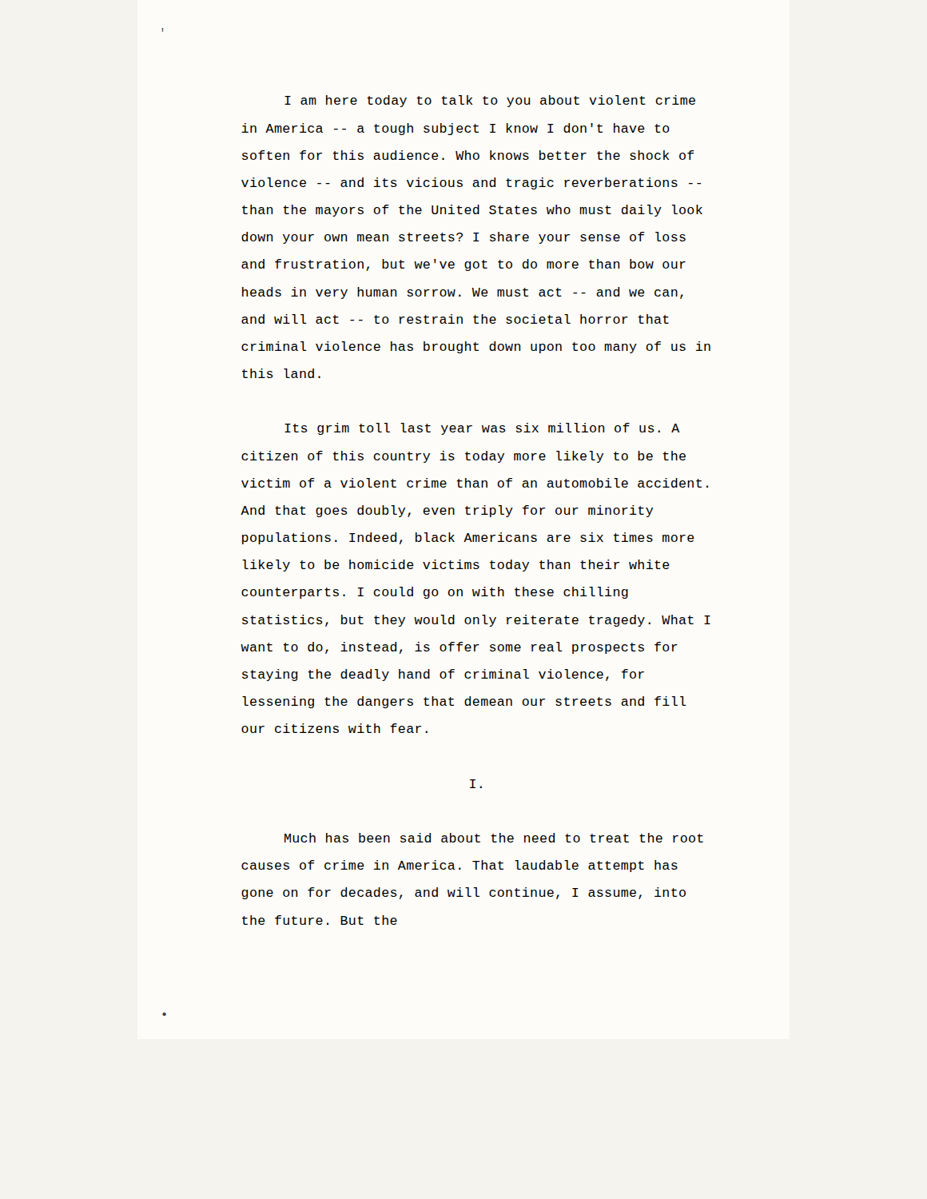'
I am here today to talk to you about violent crime in America -- a tough subject I know I don't have to soften for this audience. Who knows better the shock of violence -- and its vicious and tragic reverberations -- than the mayors of the United States who must daily look down your own mean streets? I share your sense of loss and frustration, but we've got to do more than bow our heads in very human sorrow. We must act -- and we can, and will act -- to restrain the societal horror that criminal violence has brought down upon too many of us in this land.
Its grim toll last year was six million of us. A citizen of this country is today more likely to be the victim of a violent crime than of an automobile accident. And that goes doubly, even triply for our minority populations. Indeed, black Americans are six times more likely to be homicide victims today than their white counterparts. I could go on with these chilling statistics, but they would only reiterate tragedy. What I want to do, instead, is offer some real prospects for staying the deadly hand of criminal violence, for lessening the dangers that demean our streets and fill our citizens with fear.
I.
Much has been said about the need to treat the root causes of crime in America. That laudable attempt has gone on for decades, and will continue, I assume, into the future. But the
•